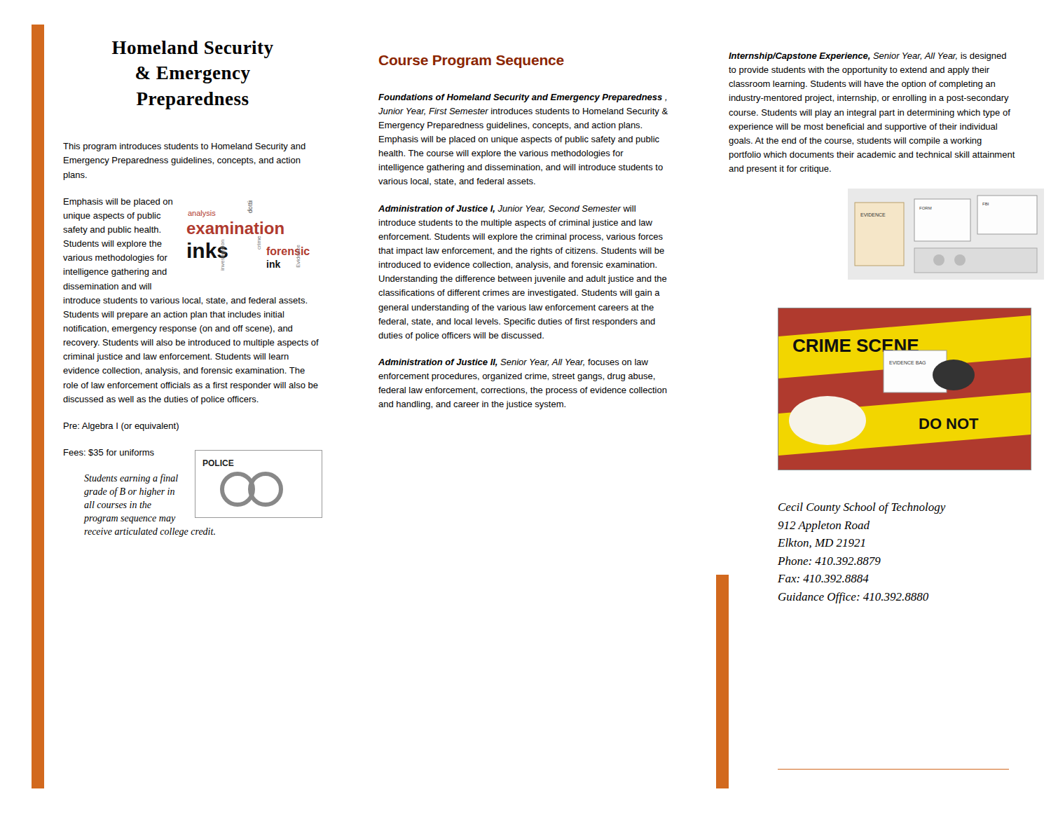Homeland Security
& Emergency
Preparedness
This program introduces students to Homeland Security and Emergency Preparedness guidelines, concepts, and action plans.
Emphasis will be placed on unique aspects of public safety and public health. Students will explore the various methodologies for intelligence gathering and dissemination and will introduce students to various local, state, and federal assets. Students will prepare an action plan that includes initial notification, emergency response (on and off scene), and recovery. Students will also be introduced to multiple aspects of criminal justice and law enforcement. Students will learn evidence collection, analysis, and forensic examination. The role of law enforcement officials as a first responder will also be discussed as well as the duties of police officers.
Pre: Algebra I (or equivalent)
Fees: $35 for uniforms
Students earning a final grade of B or higher in all courses in the program sequence may receive articulated college credit.
Course Program Sequence
Foundations of Homeland Security and Emergency Preparedness , Junior Year, First Semester introduces students to Homeland Security & Emergency Preparedness guidelines, concepts, and action plans. Emphasis will be placed on unique aspects of public safety and public health. The course will explore the various methodologies for intelligence gathering and dissemination, and will introduce students to various local, state, and federal assets.
Administration of Justice I, Junior Year, Second Semester will introduce students to the multiple aspects of criminal justice and law enforcement. Students will explore the criminal process, various forces that impact law enforcement, and the rights of citizens. Students will be introduced to evidence collection, analysis, and forensic examination. Understanding the difference between juvenile and adult justice and the classifications of different crimes are investigated. Students will gain a general understanding of the various law enforcement careers at the federal, state, and local levels. Specific duties of first responders and duties of police officers will be discussed.
Administration of Justice II, Senior Year, All Year, focuses on law enforcement procedures, organized crime, street gangs, drug abuse, federal law enforcement, corrections, the process of evidence collection and handling, and career in the justice system.
Internship/Capstone Experience, Senior Year, All Year, is designed to provide students with the opportunity to extend and apply their classroom learning. Students will have the option of completing an industry-mentored project, internship, or enrolling in a post-secondary course. Students will play an integral part in determining which type of experience will be most beneficial and supportive of their individual goals. At the end of the course, students will compile a working portfolio which documents their academic and technical skill attainment and present it for critique.
Cecil County School of Technology
912 Appleton Road
Elkton, MD 21921
Phone: 410.392.8879
Fax: 410.392.8884
Guidance Office: 410.392.8880